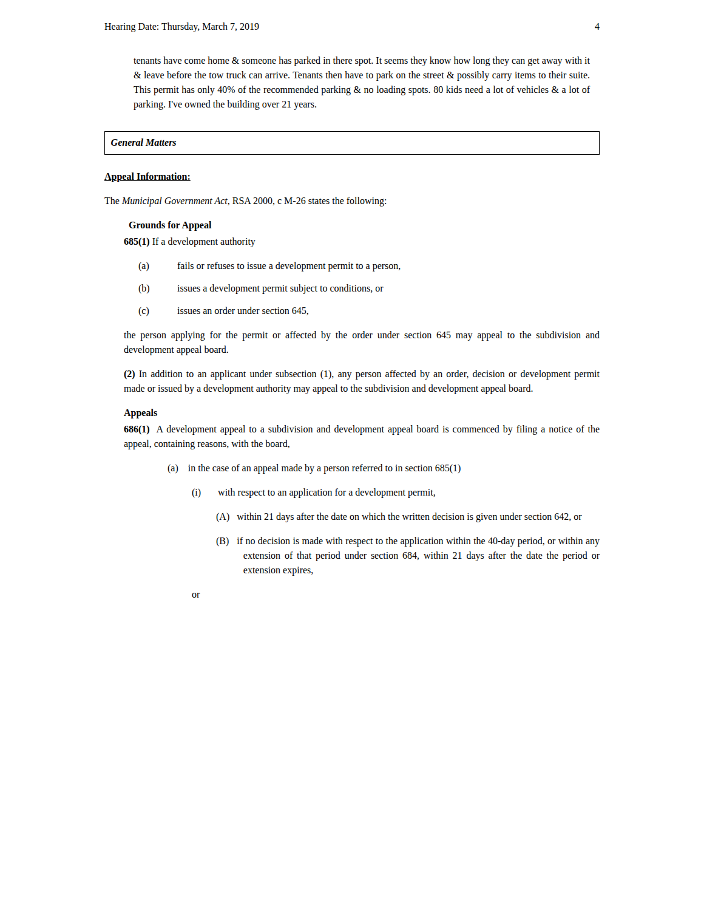Hearing Date: Thursday, March 7, 2019
4
tenants have come home & someone has parked in there spot. It seems they know how long they can get away with it & leave before the tow truck can arrive. Tenants then have to park on the street & possibly carry items to their suite. This permit has only 40% of the recommended parking & no loading spots. 80 kids need a lot of vehicles & a lot of parking. I've owned the building over 21 years.
General Matters
Appeal Information:
The Municipal Government Act, RSA 2000, c M-26 states the following:
Grounds for Appeal
685(1) If a development authority
(a) fails or refuses to issue a development permit to a person,
(b) issues a development permit subject to conditions, or
(c) issues an order under section 645,
the person applying for the permit or affected by the order under section 645 may appeal to the subdivision and development appeal board.
(2) In addition to an applicant under subsection (1), any person affected by an order, decision or development permit made or issued by a development authority may appeal to the subdivision and development appeal board.
Appeals
686(1) A development appeal to a subdivision and development appeal board is commenced by filing a notice of the appeal, containing reasons, with the board,
(a) in the case of an appeal made by a person referred to in section 685(1)
(i) with respect to an application for a development permit,
(A) within 21 days after the date on which the written decision is given under section 642, or
(B) if no decision is made with respect to the application within the 40-day period, or within any extension of that period under section 684, within 21 days after the date the period or extension expires,
or